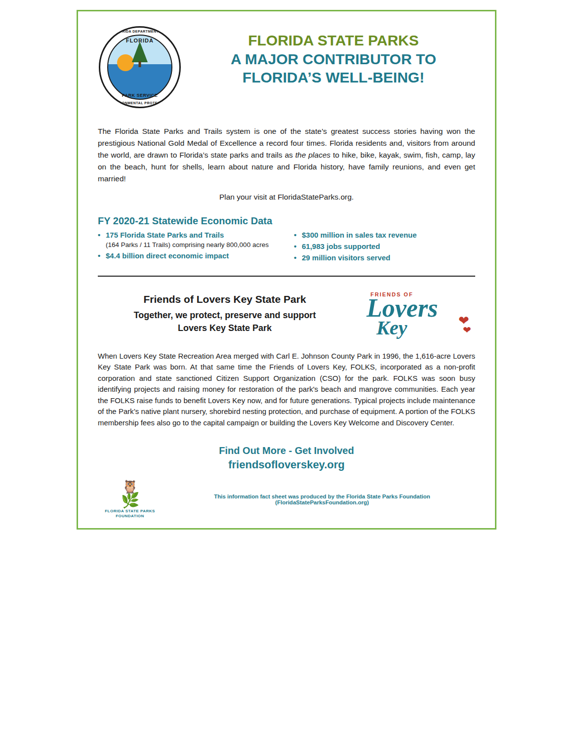Florida Department of
FLORIDA
PARK SERVICE
Environmental Protection
FLORIDA STATE PARKS
A MAJOR CONTRIBUTOR TO FLORIDA’S WELL-BEING!
The Florida State Parks and Trails system is one of the state’s greatest success stories having won the prestigious National Gold Medal of Excellence a record four times. Florida residents and, visitors from around the world, are drawn to Florida’s state parks and trails as the places to hike, bike, kayak, swim, fish, camp, lay on the beach, hunt for shells, learn about nature and Florida history, have family reunions, and even get married!
Plan your visit at FloridaStateParks.org.
FY 2020-21 Statewide Economic Data
175 Florida State Parks and Trails
(164 Parks / 11 Trails) comprising nearly 800,000 acres
$4.4 billion direct economic impact
$300 million in sales tax revenue
61,983 jobs supported
29 million visitors served
Friends of Lovers Key State Park
Together, we protect, preserve and support
Lovers Key State Park
FRIENDS OF
Lovers
Key
❤❤
When Lovers Key State Recreation Area merged with Carl E. Johnson County Park in 1996, the 1,616-acre Lovers Key State Park was born. At that same time the Friends of Lovers Key, FOLKS, incorporated as a non-profit corporation and state sanctioned Citizen Support Organization (CSO) for the park. FOLKS was soon busy identifying projects and raising money for restoration of the park's beach and mangrove communities. Each year the FOLKS raise funds to benefit Lovers Key now, and for future generations. Typical projects include maintenance of the Park’s native plant nursery, shorebird nesting protection, and purchase of equipment. A portion of the FOLKS membership fees also go to the capital campaign or building the Lovers Key Welcome and Discovery Center.
Find Out More - Get Involved
friendsofloverskey.org
🦉
🌿
FLORIDA STATE PARKS
FOUNDATION
This information fact sheet was produced by the Florida State Parks Foundation (FloridaStateParksFoundation.org)